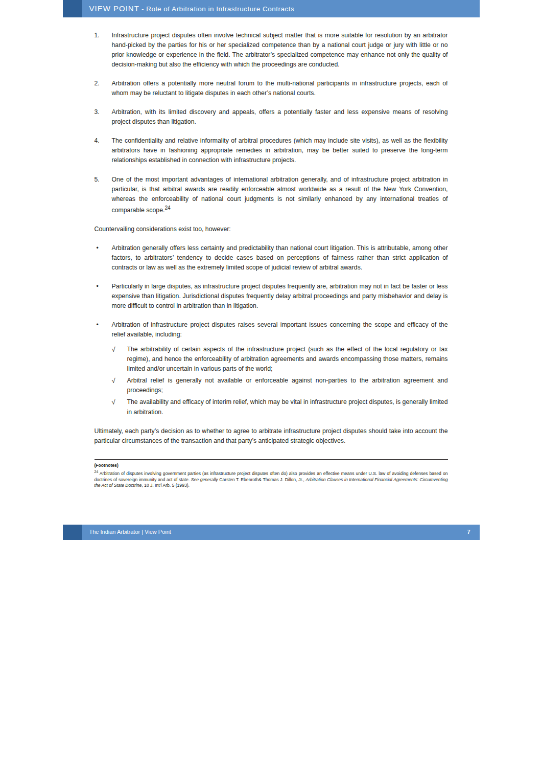VIEW POINT - Role of Arbitration in Infrastructure Contracts
1. Infrastructure project disputes often involve technical subject matter that is more suitable for resolution by an arbitrator hand-picked by the parties for his or her specialized competence than by a national court judge or jury with little or no prior knowledge or experience in the field. The arbitrator’s specialized competence may enhance not only the quality of decision-making but also the efficiency with which the proceedings are conducted.
2. Arbitration offers a potentially more neutral forum to the multi-national participants in infrastructure projects, each of whom may be reluctant to litigate disputes in each other’s national courts.
3. Arbitration, with its limited discovery and appeals, offers a potentially faster and less expensive means of resolving project disputes than litigation.
4. The confidentiality and relative informality of arbitral procedures (which may include site visits), as well as the flexibility arbitrators have in fashioning appropriate remedies in arbitration, may be better suited to preserve the long-term relationships established in connection with infrastructure projects.
5. One of the most important advantages of international arbitration generally, and of infrastructure project arbitration in particular, is that arbitral awards are readily enforceable almost worldwide as a result of the New York Convention, whereas the enforceability of national court judgments is not similarly enhanced by any international treaties of comparable scope.24
Countervailing considerations exist too, however:
• Arbitration generally offers less certainty and predictability than national court litigation. This is attributable, among other factors, to arbitrators’ tendency to decide cases based on perceptions of fairness rather than strict application of contracts or law as well as the extremely limited scope of judicial review of arbitral awards.
• Particularly in large disputes, as infrastructure project disputes frequently are, arbitration may not in fact be faster or less expensive than litigation. Jurisdictional disputes frequently delay arbitral proceedings and party misbehavior and delay is more difficult to control in arbitration than in litigation.
• Arbitration of infrastructure project disputes raises several important issues concerning the scope and efficacy of the relief available, including:
√The arbitrability of certain aspects of the infrastructure project (such as the effect of the local regulatory or tax regime), and hence the enforceability of arbitration agreements and awards encompassing those matters, remains limited and/or uncertain in various parts of the world;
√Arbitral relief is generally not available or enforceable against non-parties to the arbitration agreement and proceedings;
√The availability and efficacy of interim relief, which may be vital in infrastructure project disputes, is generally limited in arbitration.
Ultimately, each party’s decision as to whether to agree to arbitrate infrastructure project disputes should take into account the particular circumstances of the transaction and that party’s anticipated strategic objectives.
(Footnotes)
24 Arbitration of disputes involving government parties (as infrastructure project disputes often do) also provides an effective means under U.S. law of avoiding defenses based on doctrines of sovereign immunity and act of state. See generally Carsten T. Ebenroth& Thomas J. Dillon, Jr., Arbitration Clauses in International Financial Agreements: Circumventing the Act of State Doctrine, 10 J. Int’l Arb. 5 (1993).
The Indian Arbitrator | View Point
7